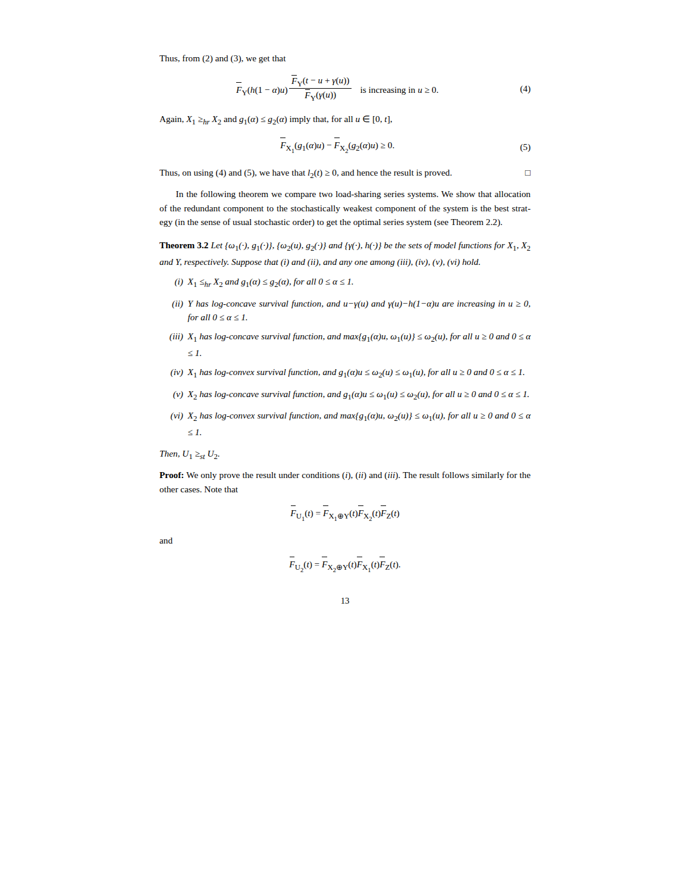Thus, from (2) and (3), we get that
FY(h(1 − α)u)FY(t − u + γ(u)) FY(γ(u)) is increasing in u ≥ 0.
(4)
Again, X1 ≥hr X2 and g1(α) ≤ g2(α) imply that, for all u ∈ [0, t],
FX1(g1(α)u) − FX2(g2(α)u) ≥ 0.
(5)
Thus, on using (4) and (5), we have that l2(t) ≥ 0, and hence the result is proved.□
In the following theorem we compare two load-sharing series systems. We show that allocation of the redundant component to the stochastically weakest component of the system is the best strategy (in the sense of usual stochastic order) to get the optimal series system (see Theorem 2.2).
Theorem 3.2 Let {ω1(·), g1(·)}, {ω2(u), g2(·)} and {γ(·), h(·)} be the sets of model functions for X1, X2 and Y, respectively. Suppose that (i) and (ii), and any one among (iii), (iv), (v), (vi) hold.
X1 ≤hr X2 and g1(α) ≤ g2(α), for all 0 ≤ α ≤ 1.
Y has log-concave survival function, and u−γ(u) and γ(u)−h(1−α)u are increasing in u ≥ 0, for all 0 ≤ α ≤ 1.
X1 has log-concave survival function, and max{g1(α)u, ω1(u)} ≤ ω2(u), for all u ≥ 0 and 0 ≤ α ≤ 1.
X1 has log-convex survival function, and g1(α)u ≤ ω2(u) ≤ ω1(u), for all u ≥ 0 and 0 ≤ α ≤ 1.
X2 has log-concave survival function, and g1(α)u ≤ ω1(u) ≤ ω2(u), for all u ≥ 0 and 0 ≤ α ≤ 1.
X2 has log-convex survival function, and max{g1(α)u, ω2(u)} ≤ ω1(u), for all u ≥ 0 and 0 ≤ α ≤ 1.
Then, U1 ≥st U2.
Proof: We only prove the result under conditions (i), (ii) and (iii). The result follows similarly for the other cases. Note that
FU1(t) = FX1⊕Y(t)FX2(t)FZ(t)
and
FU2(t) = FX2⊕Y(t)FX1(t)FZ(t).
13